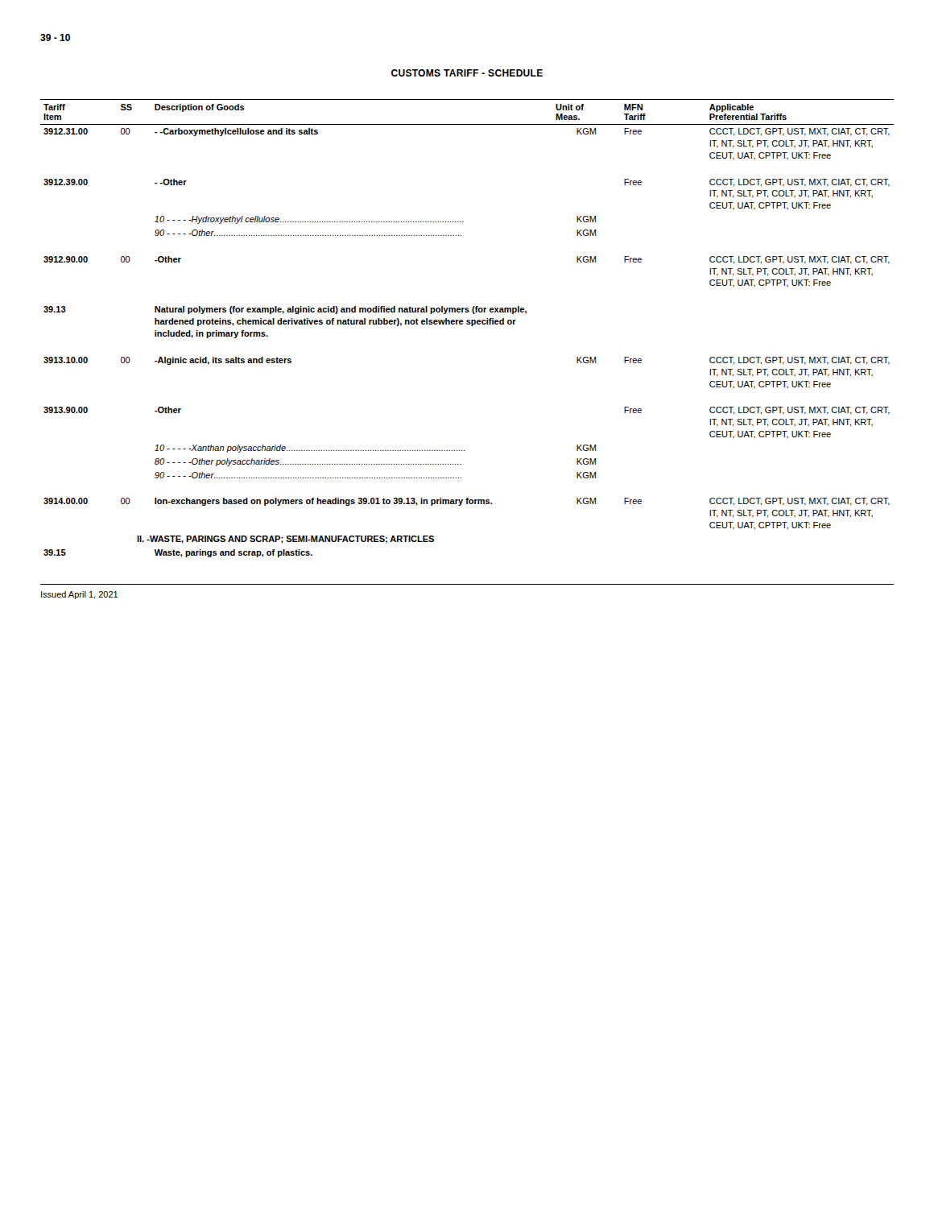39 - 10
CUSTOMS TARIFF - SCHEDULE
| Tariff Item | SS | Description of Goods | Unit of Meas. | MFN Tariff | Applicable Preferential Tariffs |
| --- | --- | --- | --- | --- | --- |
| 3912.31.00 | 00 | - -Carboxymethylcellulose and its salts | KGM | Free | CCCT, LDCT, GPT, UST, MXT, CIAT, CT, CRT, IT, NT, SLT, PT, COLT, JT, PAT, HNT, KRT, CEUT, UAT, CPTPT, UKT: Free |
| 3912.39.00 | | - -Other | | Free | CCCT, LDCT, GPT, UST, MXT, CIAT, CT, CRT, IT, NT, SLT, PT, COLT, JT, PAT, HNT, KRT, CEUT, UAT, CPTPT, UKT: Free |
| | | 10 - - - - -Hydroxyethyl cellulose ........................................................................... | KGM | | |
| | | 90 - - - - -Other ..................................................................................................... | KGM | | |
| 3912.90.00 | 00 | -Other | KGM | Free | CCCT, LDCT, GPT, UST, MXT, CIAT, CT, CRT, IT, NT, SLT, PT, COLT, JT, PAT, HNT, KRT, CEUT, UAT, CPTPT, UKT: Free |
| 39.13 | | Natural polymers (for example, alginic acid) and modified natural polymers (for example, hardened proteins, chemical derivatives of natural rubber), not elsewhere specified or included, in primary forms. | | | |
| 3913.10.00 | 00 | -Alginic acid, its salts and esters | KGM | Free | CCCT, LDCT, GPT, UST, MXT, CIAT, CT, CRT, IT, NT, SLT, PT, COLT, JT, PAT, HNT, KRT, CEUT, UAT, CPTPT, UKT: Free |
| 3913.90.00 | | -Other | | Free | CCCT, LDCT, GPT, UST, MXT, CIAT, CT, CRT, IT, NT, SLT, PT, COLT, JT, PAT, HNT, KRT, CEUT, UAT, CPTPT, UKT: Free |
| | | 10 - - - - -Xanthan polysaccharide ......................................................................... | KGM | | |
| | | 80 - - - - -Other polysaccharides .......................................................................... | KGM | | |
| | | 90 - - - - -Other ..................................................................................................... | KGM | | |
| 3914.00.00 | 00 | Ion-exchangers based on polymers of headings 39.01 to 39.13, in primary forms. | KGM | Free | CCCT, LDCT, GPT, UST, MXT, CIAT, CT, CRT, IT, NT, SLT, PT, COLT, JT, PAT, HNT, KRT, CEUT, UAT, CPTPT, UKT: Free |
| II. -WASTE, PARINGS AND SCRAP; SEMI-MANUFACTURES; ARTICLES |
| 39.15 | | Waste, parings and scrap, of plastics. | | | |
Issued April 1, 2021